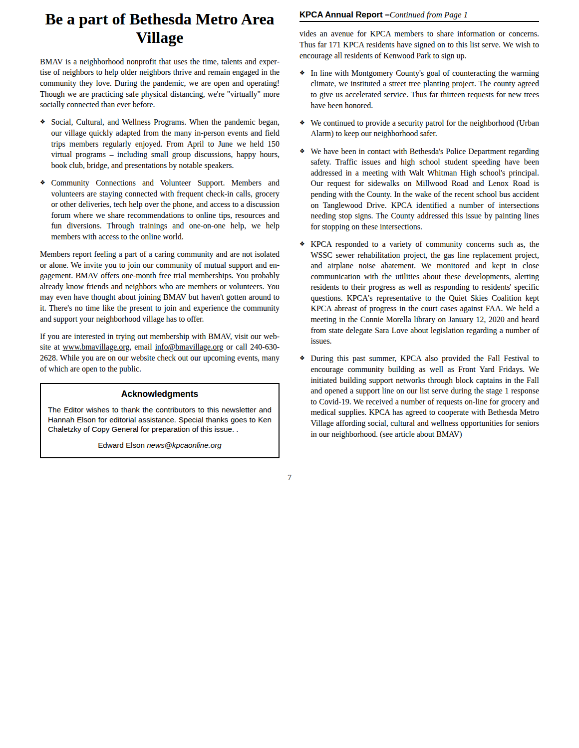Be a part of Bethesda Metro Area Village
BMAV is a neighborhood nonprofit that uses the time, talents and expertise of neighbors to help older neighbors thrive and remain engaged in the community they love. During the pandemic, we are open and operating! Though we are practicing safe physical distancing, we're "virtually" more socially connected than ever before.
Social, Cultural, and Wellness Programs. When the pandemic began, our village quickly adapted from the many in-person events and field trips members regularly enjoyed. From April to June we held 150 virtual programs – including small group discussions, happy hours, book club, bridge, and presentations by notable speakers.
Community Connections and Volunteer Support. Members and volunteers are staying connected with frequent check-in calls, grocery or other deliveries, tech help over the phone, and access to a discussion forum where we share recommendations to online tips, resources and fun diversions. Through trainings and one-on-one help, we help members with access to the online world.
Members report feeling a part of a caring community and are not isolated or alone. We invite you to join our community of mutual support and engagement. BMAV offers one-month free trial memberships. You probably already know friends and neighbors who are members or volunteers. You may even have thought about joining BMAV but haven't gotten around to it. There's no time like the present to join and experience the community and support your neighborhood village has to offer.
If you are interested in trying out membership with BMAV, visit our website at www.bmavillage.org, email info@bmavillage.org or call 240-630-2628. While you are on our website check out our upcoming events, many of which are open to the public.
Acknowledgments
The Editor wishes to thank the contributors to this newsletter and Hannah Elson for editorial assistance. Special thanks goes to Ken Chaletzky of Copy General for preparation of this issue. .
Edward Elson news@kpcaonline.org
KPCA Annual Report –Continued from Page 1
vides an avenue for KPCA members to share information or concerns. Thus far 171 KPCA residents have signed on to this list serve. We wish to encourage all residents of Kenwood Park to sign up.
In line with Montgomery County's goal of counteracting the warming climate, we instituted a street tree planting project. The county agreed to give us accelerated service. Thus far thirteen requests for new trees have been honored.
We continued to provide a security patrol for the neighborhood (Urban Alarm) to keep our neighborhood safer.
We have been in contact with Bethesda's Police Department regarding safety. Traffic issues and high school student speeding have been addressed in a meeting with Walt Whitman High school's principal. Our request for sidewalks on Millwood Road and Lenox Road is pending with the County. In the wake of the recent school bus accident on Tanglewood Drive. KPCA identified a number of intersections needing stop signs. The County addressed this issue by painting lines for stopping on these intersections.
KPCA responded to a variety of community concerns such as, the WSSC sewer rehabilitation project, the gas line replacement project, and airplane noise abatement. We monitored and kept in close communication with the utilities about these developments, alerting residents to their progress as well as responding to residents' specific questions. KPCA's representative to the Quiet Skies Coalition kept KPCA abreast of progress in the court cases against FAA. We held a meeting in the Connie Morella library on January 12, 2020 and heard from state delegate Sara Love about legislation regarding a number of issues.
During this past summer, KPCA also provided the Fall Festival to encourage community building as well as Front Yard Fridays. We initiated building support networks through block captains in the Fall and opened a support line on our list serve during the stage 1 response to Covid-19. We received a number of requests on-line for grocery and medical supplies. KPCA has agreed to cooperate with Bethesda Metro Village affording social, cultural and wellness opportunities for seniors in our neighborhood. (see article about BMAV)
7